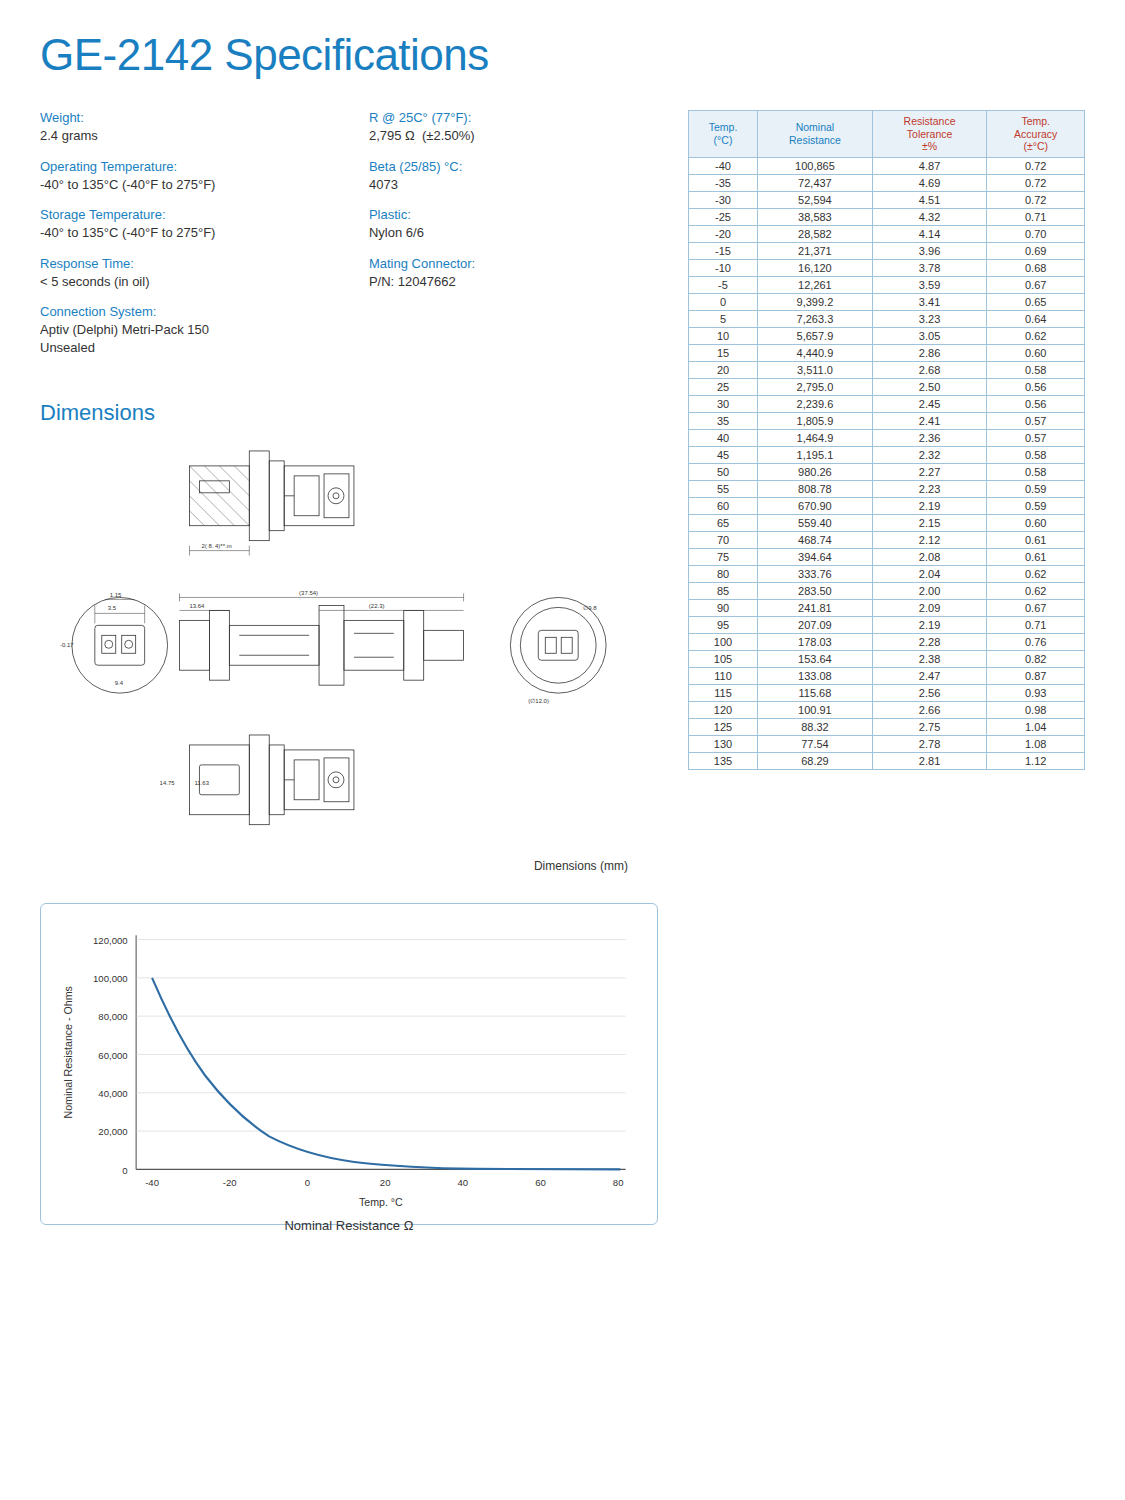GE-2142 Specifications
Weight:
2.4 grams
Operating Temperature:
-40° to 135°C (-40°F to 275°F)
Storage Temperature:
-40° to 135°C (-40°F to 275°F)
Response Time:
< 5 seconds (in oil)
Connection System:
Aptiv (Delphi) Metri-Pack 150
Unsealed
R @ 25C° (77°F):
2,795 Ω (±2.50%)
Beta (25/85) °C:
4073
Plastic:
Nylon 6/6
Mating Connector:
P/N: 12047662
Dimensions
2( 8. 4)**.m 3.5 1.15 -0.17 9.4 (37.54) 13.64 (22.3) ∅9.8 (∅12.0) 14.75 11.63
Dimensions (mm)
0 20,000 40,000 60,000 80,000 100,000 120,000 -40 -20 0 20 40 60 80 Nominal Resistance - Ohms Temp. °C
Nominal Resistance Ω
| Temp. (°C) | Nominal Resistance | Resistance Tolerance ±% | Temp. Accuracy (±°C) |
| --- | --- | --- | --- |
| -40 | 100,865 | 4.87 | 0.72 |
| -35 | 72,437 | 4.69 | 0.72 |
| -30 | 52,594 | 4.51 | 0.72 |
| -25 | 38,583 | 4.32 | 0.71 |
| -20 | 28,582 | 4.14 | 0.70 |
| -15 | 21,371 | 3.96 | 0.69 |
| -10 | 16,120 | 3.78 | 0.68 |
| -5 | 12,261 | 3.59 | 0.67 |
| 0 | 9,399.2 | 3.41 | 0.65 |
| 5 | 7,263.3 | 3.23 | 0.64 |
| 10 | 5,657.9 | 3.05 | 0.62 |
| 15 | 4,440.9 | 2.86 | 0.60 |
| 20 | 3,511.0 | 2.68 | 0.58 |
| 25 | 2,795.0 | 2.50 | 0.56 |
| 30 | 2,239.6 | 2.45 | 0.56 |
| 35 | 1,805.9 | 2.41 | 0.57 |
| 40 | 1,464.9 | 2.36 | 0.57 |
| 45 | 1,195.1 | 2.32 | 0.58 |
| 50 | 980.26 | 2.27 | 0.58 |
| 55 | 808.78 | 2.23 | 0.59 |
| 60 | 670.90 | 2.19 | 0.59 |
| 65 | 559.40 | 2.15 | 0.60 |
| 70 | 468.74 | 2.12 | 0.61 |
| 75 | 394.64 | 2.08 | 0.61 |
| 80 | 333.76 | 2.04 | 0.62 |
| 85 | 283.50 | 2.00 | 0.62 |
| 90 | 241.81 | 2.09 | 0.67 |
| 95 | 207.09 | 2.19 | 0.71 |
| 100 | 178.03 | 2.28 | 0.76 |
| 105 | 153.64 | 2.38 | 0.82 |
| 110 | 133.08 | 2.47 | 0.87 |
| 115 | 115.68 | 2.56 | 0.93 |
| 120 | 100.91 | 2.66 | 0.98 |
| 125 | 88.32 | 2.75 | 1.04 |
| 130 | 77.54 | 2.78 | 1.08 |
| 135 | 68.29 | 2.81 | 1.12 |